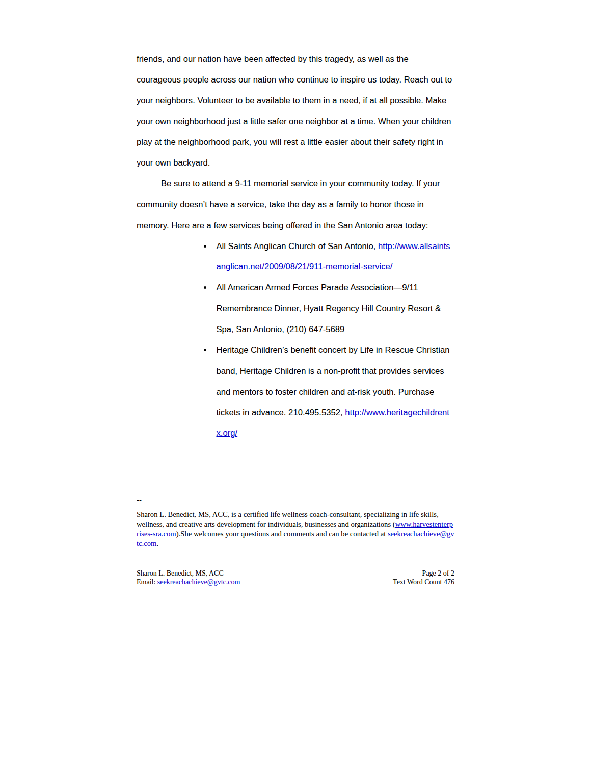friends, and our nation have been affected by this tragedy, as well as the courageous people across our nation who continue to inspire us today. Reach out to your neighbors. Volunteer to be available to them in a need, if at all possible. Make your own neighborhood just a little safer one neighbor at a time. When your children play at the neighborhood park, you will rest a little easier about their safety right in your own backyard.
Be sure to attend a 9-11 memorial service in your community today. If your community doesn’t have a service, take the day as a family to honor those in memory. Here are a few services being offered in the San Antonio area today:
All Saints Anglican Church of San Antonio, http://www.allsaintsanglican.net/2009/08/21/911-memorial-service/
All American Armed Forces Parade Association—9/11 Remembrance Dinner, Hyatt Regency Hill Country Resort & Spa, San Antonio, (210) 647-5689
Heritage Children’s benefit concert by Life in Rescue Christian band, Heritage Children is a non-profit that provides services and mentors to foster children and at-risk youth. Purchase tickets in advance. 210.495.5352, http://www.heritagechildrentx.org/
--
Sharon L. Benedict, MS, ACC, is a certified life wellness coach-consultant, specializing in life skills, wellness, and creative arts development for individuals, businesses and organizations (www.harvestenterprises-sra.com).She welcomes your questions and comments and can be contacted at seekreachachieve@gvtc.com.
| Sharon L. Benedict, MS, ACC | Page 2 of 2 |
| Email: seekreachachieve@gvtc.com | Text Word Count 476 |